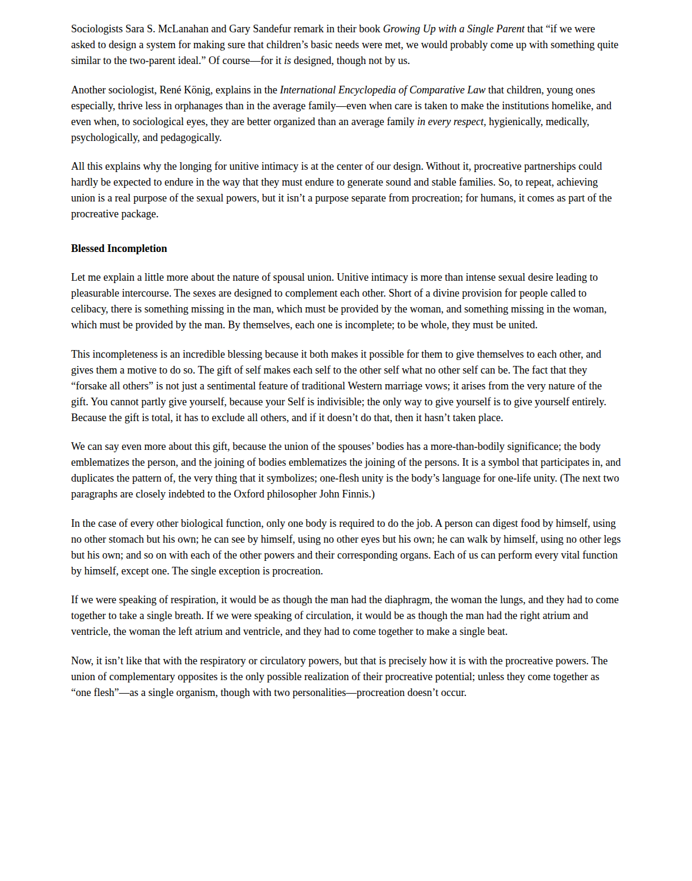Sociologists Sara S. McLanahan and Gary Sandefur remark in their book Growing Up with a Single Parent that “if we were asked to design a system for making sure that children’s basic needs were met, we would probably come up with something quite similar to the two-parent ideal.” Of course—for it is designed, though not by us.
Another sociologist, René König, explains in the International Encyclopedia of Comparative Law that children, young ones especially, thrive less in orphanages than in the average family—even when care is taken to make the institutions homelike, and even when, to sociological eyes, they are better organized than an average family in every respect, hygienically, medically, psychologically, and pedagogically.
All this explains why the longing for unitive intimacy is at the center of our design. Without it, procreative partnerships could hardly be expected to endure in the way that they must endure to generate sound and stable families. So, to repeat, achieving union is a real purpose of the sexual powers, but it isn’t a purpose separate from procreation; for humans, it comes as part of the procreative package.
Blessed Incompletion
Let me explain a little more about the nature of spousal union. Unitive intimacy is more than intense sexual desire leading to pleasurable intercourse. The sexes are designed to complement each other. Short of a divine provision for people called to celibacy, there is something missing in the man, which must be provided by the woman, and something missing in the woman, which must be provided by the man. By themselves, each one is incomplete; to be whole, they must be united.
This incompleteness is an incredible blessing because it both makes it possible for them to give themselves to each other, and gives them a motive to do so. The gift of self makes each self to the other self what no other self can be. The fact that they “forsake all others” is not just a sentimental feature of traditional Western marriage vows; it arises from the very nature of the gift. You cannot partly give yourself, because your Self is indivisible; the only way to give yourself is to give yourself entirely. Because the gift is total, it has to exclude all others, and if it doesn’t do that, then it hasn’t taken place.
We can say even more about this gift, because the union of the spouses’ bodies has a more-than-bodily significance; the body emblematizes the person, and the joining of bodies emblematizes the joining of the persons. It is a symbol that participates in, and duplicates the pattern of, the very thing that it symbolizes; one-flesh unity is the body’s language for one-life unity. (The next two paragraphs are closely indebted to the Oxford philosopher John Finnis.)
In the case of every other biological function, only one body is required to do the job. A person can digest food by himself, using no other stomach but his own; he can see by himself, using no other eyes but his own; he can walk by himself, using no other legs but his own; and so on with each of the other powers and their corresponding organs. Each of us can perform every vital function by himself, except one. The single exception is procreation.
If we were speaking of respiration, it would be as though the man had the diaphragm, the woman the lungs, and they had to come together to take a single breath. If we were speaking of circulation, it would be as though the man had the right atrium and ventricle, the woman the left atrium and ventricle, and they had to come together to make a single beat.
Now, it isn’t like that with the respiratory or circulatory powers, but that is precisely how it is with the procreative powers. The union of complementary opposites is the only possible realization of their procreative potential; unless they come together as “one flesh”—as a single organism, though with two personalities—procreation doesn’t occur.